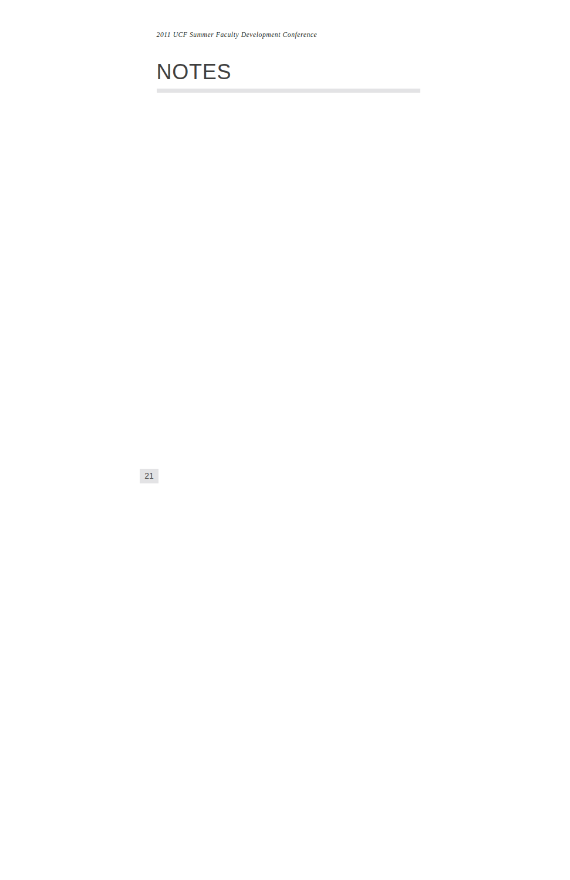2011 UCF Summer Faculty Development Conference
NOTES
21